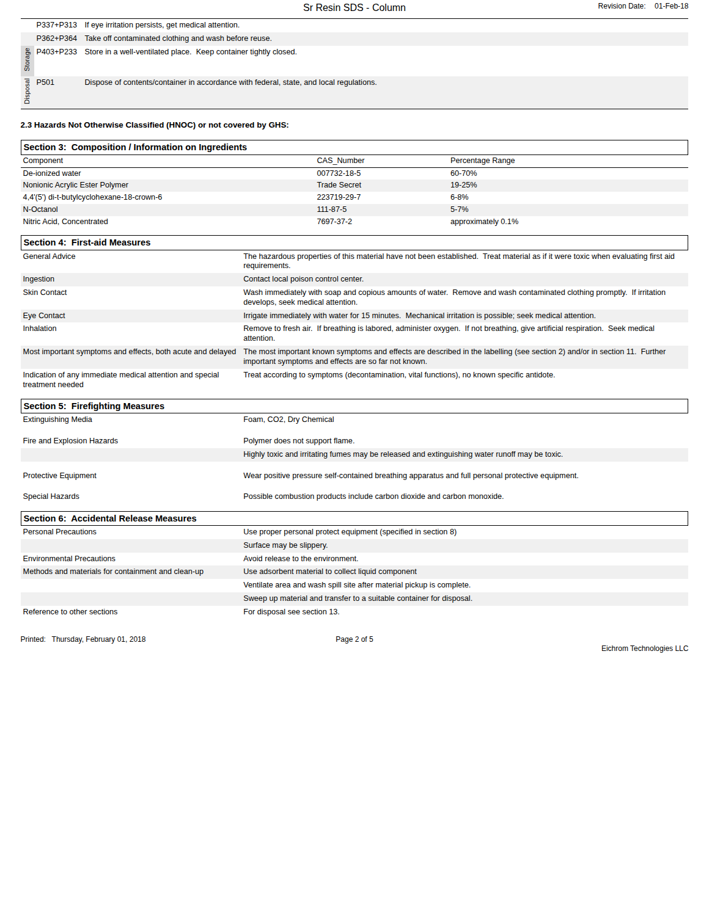Sr Resin SDS - Column
Revision Date: 01-Feb-18
| | P337+P313 | If eye irritation persists, get medical attention. |
| | P362+P364 | Take off contaminated clothing and wash before reuse. |
| Storage | P403+P233 | Store in a well-ventilated place. Keep container tightly closed. |
| Disposal | P501 | Dispose of contents/container in accordance with federal, state, and local regulations. |
2.3 Hazards Not Otherwise Classified (HNOC) or not covered by GHS:
Section 3: Composition / Information on Ingredients
| Component | CAS_Number | Percentage Range |
| --- | --- | --- |
| De-ionized water | 007732-18-5 | 60-70% |
| Nonionic Acrylic Ester Polymer | Trade Secret | 19-25% |
| 4,4'(5') di-t-butylcyclohexane-18-crown-6 | 223719-29-7 | 6-8% |
| N-Octanol | 111-87-5 | 5-7% |
| Nitric Acid, Concentrated | 7697-37-2 | approximately 0.1% |
Section 4: First-aid Measures
| General Advice | The hazardous properties of this material have not been established. Treat material as if it were toxic when evaluating first aid requirements. |
| Ingestion | Contact local poison control center. |
| Skin Contact | Wash immediately with soap and copious amounts of water. Remove and wash contaminated clothing promptly. If irritation develops, seek medical attention. |
| Eye Contact | Irrigate immediately with water for 15 minutes. Mechanical irritation is possible; seek medical attention. |
| Inhalation | Remove to fresh air. If breathing is labored, administer oxygen. If not breathing, give artificial respiration. Seek medical attention. |
| Most important symptoms and effects, both acute and delayed | The most important known symptoms and effects are described in the labelling (see section 2) and/or in section 11. Further important symptoms and effects are so far not known. |
| Indication of any immediate medical attention and special treatment needed | Treat according to symptoms (decontamination, vital functions), no known specific antidote. |
Section 5: Firefighting Measures
| Extinguishing Media | Foam, CO2, Dry Chemical |
| Fire and Explosion Hazards | Polymer does not support flame. |
| | Highly toxic and irritating fumes may be released and extinguishing water runoff may be toxic. |
| Protective Equipment | Wear positive pressure self-contained breathing apparatus and full personal protective equipment. |
| Special Hazards | Possible combustion products include carbon dioxide and carbon monoxide. |
Section 6: Accidental Release Measures
| Personal Precautions | Use proper personal protect equipment (specified in section 8) |
| | Surface may be slippery. |
| Environmental Precautions | Avoid release to the environment. |
| Methods and materials for containment and clean-up | Use adsorbent material to collect liquid component |
| | Ventilate area and wash spill site after material pickup is complete. |
| | Sweep up material and transfer to a suitable container for disposal. |
| Reference to other sections | For disposal see section 13. |
Printed: Thursday, February 01, 2018
Page 2 of 5
Eichrom Technologies LLC